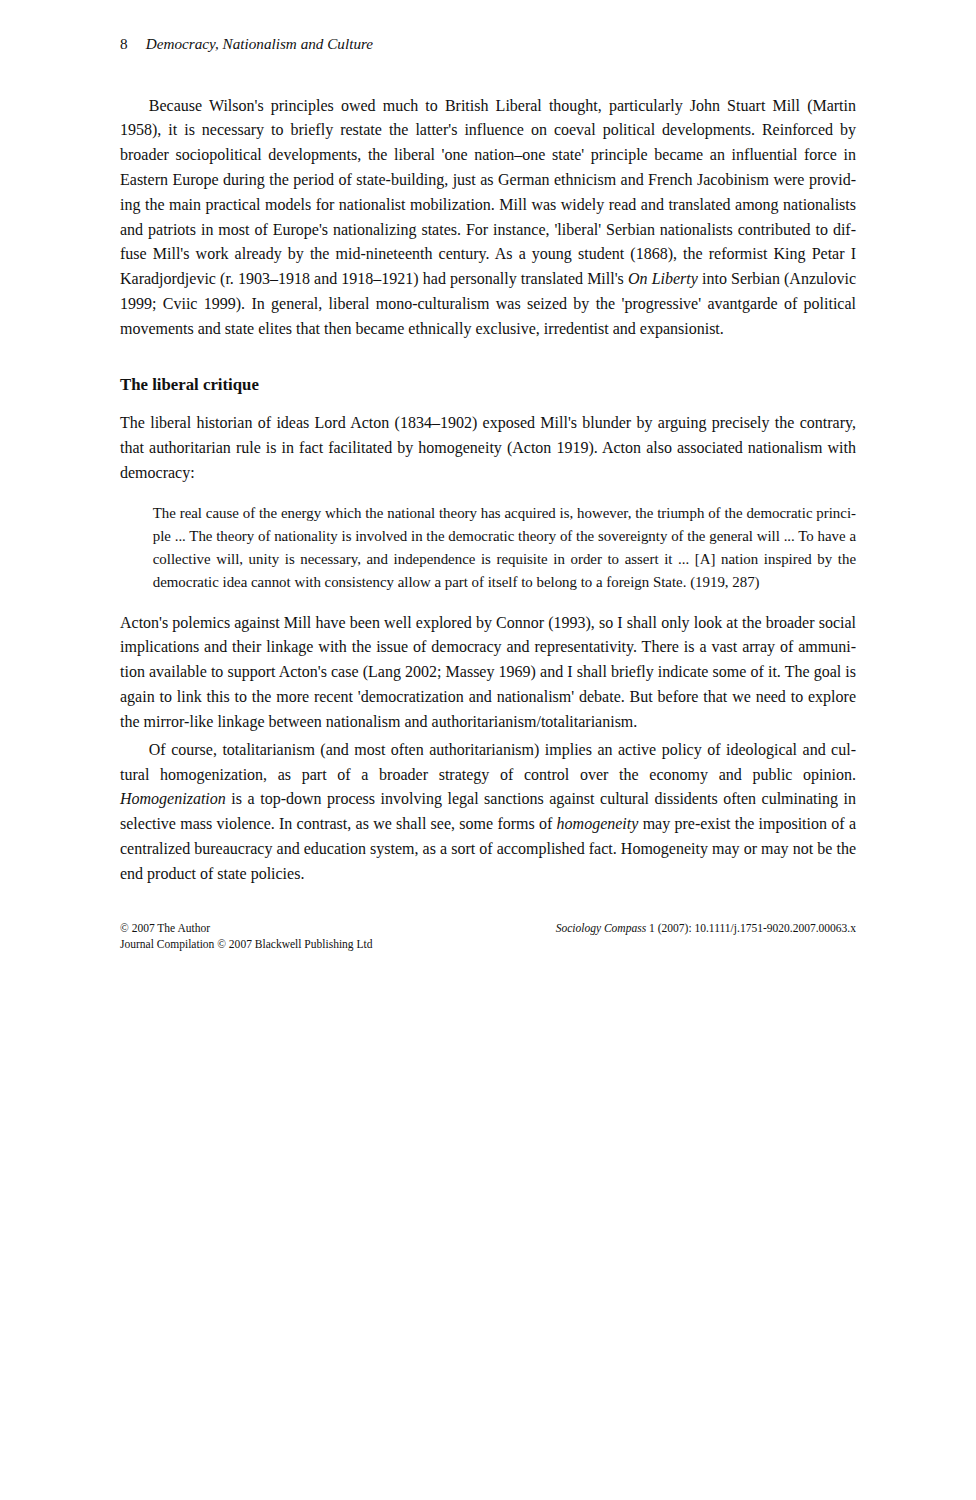8 Democracy, Nationalism and Culture
Because Wilson's principles owed much to British Liberal thought, particularly John Stuart Mill (Martin 1958), it is necessary to briefly restate the latter's influence on coeval political developments. Reinforced by broader sociopolitical developments, the liberal 'one nation–one state' principle became an influential force in Eastern Europe during the period of state-building, just as German ethnicism and French Jacobinism were providing the main practical models for nationalist mobilization. Mill was widely read and translated among nationalists and patriots in most of Europe's nationalizing states. For instance, 'liberal' Serbian nationalists contributed to diffuse Mill's work already by the mid-nineteenth century. As a young student (1868), the reformist King Petar I Karadjordjevic (r. 1903–1918 and 1918–1921) had personally translated Mill's On Liberty into Serbian (Anzulovic 1999; Cviic 1999). In general, liberal mono-culturalism was seized by the 'progressive' avantgarde of political movements and state elites that then became ethnically exclusive, irredentist and expansionist.
The liberal critique
The liberal historian of ideas Lord Acton (1834–1902) exposed Mill's blunder by arguing precisely the contrary, that authoritarian rule is in fact facilitated by homogeneity (Acton 1919). Acton also associated nationalism with democracy:
The real cause of the energy which the national theory has acquired is, however, the triumph of the democratic principle ... The theory of nationality is involved in the democratic theory of the sovereignty of the general will ... To have a collective will, unity is necessary, and independence is requisite in order to assert it ... [A] nation inspired by the democratic idea cannot with consistency allow a part of itself to belong to a foreign State. (1919, 287)
Acton's polemics against Mill have been well explored by Connor (1993), so I shall only look at the broader social implications and their linkage with the issue of democracy and representativity. There is a vast array of ammunition available to support Acton's case (Lang 2002; Massey 1969) and I shall briefly indicate some of it. The goal is again to link this to the more recent 'democratization and nationalism' debate. But before that we need to explore the mirror-like linkage between nationalism and authoritarianism/totalitarianism.
Of course, totalitarianism (and most often authoritarianism) implies an active policy of ideological and cultural homogenization, as part of a broader strategy of control over the economy and public opinion. Homogenization is a top-down process involving legal sanctions against cultural dissidents often culminating in selective mass violence. In contrast, as we shall see, some forms of homogeneity may pre-exist the imposition of a centralized bureaucracy and education system, as a sort of accomplished fact. Homogeneity may or may not be the end product of state policies.
© 2007 The Author
Journal Compilation © 2007 Blackwell Publishing Ltd
Sociology Compass 1 (2007): 10.1111/j.1751-9020.2007.00063.x